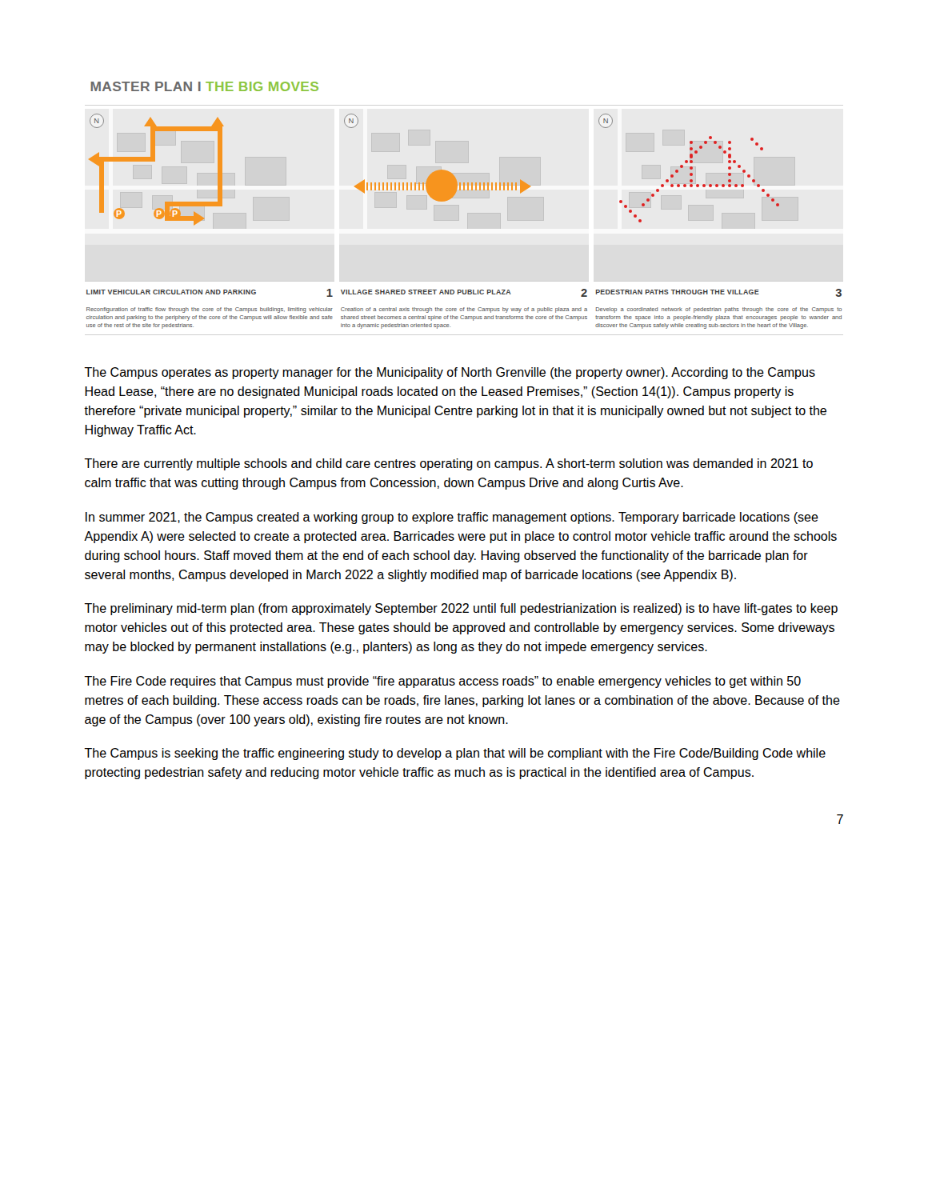MASTER PLAN I THE BIG MOVES
N
P
P
P
Limit vehicular circulation and parking 1
Reconfiguration of traffic flow through the core of the Campus buildings, limiting vehicular circulation and parking to the periphery of the core of the Campus will allow flexible and safe use of the rest of the site for pedestrians.
N
Village shared street and public plaza 2
Creation of a central axis through the core of the Campus by way of a public plaza and a shared street becomes a central spine of the Campus and transforms the core of the Campus into a dynamic pedestrian oriented space.
N
Pedestrian paths through the village 3
Develop a coordinated network of pedestrian paths through the core of the Campus to transform the space into a people-friendly plaza that encourages people to wander and discover the Campus safely while creating sub-sectors in the heart of the Village.
The Campus operates as property manager for the Municipality of North Grenville (the property owner). According to the Campus Head Lease, “there are no designated Municipal roads located on the Leased Premises,” (Section 14(1)). Campus property is therefore “private municipal property,” similar to the Municipal Centre parking lot in that it is municipally owned but not subject to the Highway Traffic Act.
There are currently multiple schools and child care centres operating on campus. A short-term solution was demanded in 2021 to calm traffic that was cutting through Campus from Concession, down Campus Drive and along Curtis Ave.
In summer 2021, the Campus created a working group to explore traffic management options. Temporary barricade locations (see Appendix A) were selected to create a protected area. Barricades were put in place to control motor vehicle traffic around the schools during school hours. Staff moved them at the end of each school day. Having observed the functionality of the barricade plan for several months, Campus developed in March 2022 a slightly modified map of barricade locations (see Appendix B).
The preliminary mid-term plan (from approximately September 2022 until full pedestrianization is realized) is to have lift-gates to keep motor vehicles out of this protected area. These gates should be approved and controllable by emergency services. Some driveways may be blocked by permanent installations (e.g., planters) as long as they do not impede emergency services.
The Fire Code requires that Campus must provide “fire apparatus access roads” to enable emergency vehicles to get within 50 metres of each building. These access roads can be roads, fire lanes, parking lot lanes or a combination of the above. Because of the age of the Campus (over 100 years old), existing fire routes are not known.
The Campus is seeking the traffic engineering study to develop a plan that will be compliant with the Fire Code/Building Code while protecting pedestrian safety and reducing motor vehicle traffic as much as is practical in the identified area of Campus.
7